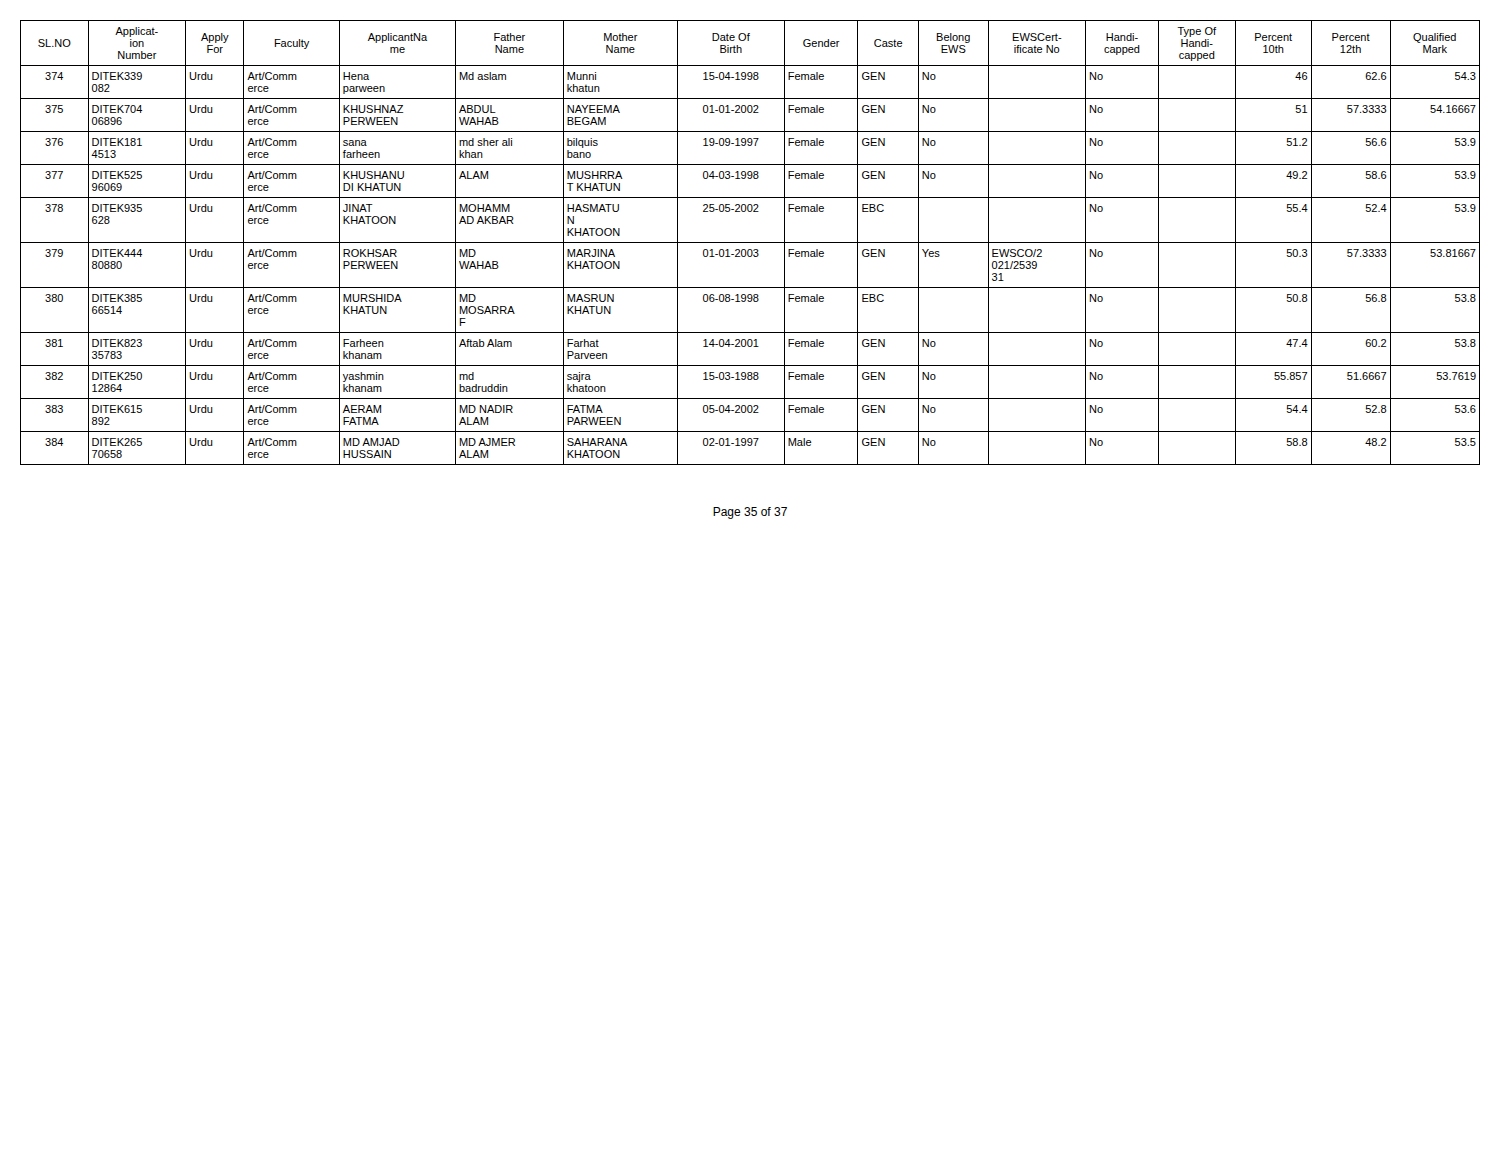| SL.NO | Applicat- ion Number | Apply For | Faculty | ApplicantNa me | Father Name | Mother Name | Date Of Birth | Gender | Caste | Belong EWS | EWSCert- ificate No | Handi- capped | Type Of Handi- capped | Percent 10th | Percent 12th | Qualified Mark |
| --- | --- | --- | --- | --- | --- | --- | --- | --- | --- | --- | --- | --- | --- | --- | --- | --- |
| 374 | DITEK339 082 | Urdu | Art/Comm erce | Hena parween | Md aslam | Munni khatun | 15-04-1998 | Female | GEN | No | | No | | 46 | 62.6 | 54.3 |
| 375 | DITEK704 06896 | Urdu | Art/Comm erce | KHUSHNAZ PERWEEN | ABDUL WAHAB | NAYEEMA BEGAM | 01-01-2002 | Female | GEN | No | | No | | 51 | 57.3333 | 54.16667 |
| 376 | DITEK181 4513 | Urdu | Art/Comm erce | sana farheen | md sher ali khan | bilquis bano | 19-09-1997 | Female | GEN | No | | No | | 51.2 | 56.6 | 53.9 |
| 377 | DITEK525 96069 | Urdu | Art/Comm erce | KHUSHANU DI KHATUN | ALAM | MUSHRRA T KHATUN | 04-03-1998 | Female | GEN | No | | No | | 49.2 | 58.6 | 53.9 |
| 378 | DITEK935 628 | Urdu | Art/Comm erce | JINAT KHATOON | MOHAMM AD AKBAR | HASMATU N KHATOON | 25-05-2002 | Female | EBC | | | No | | 55.4 | 52.4 | 53.9 |
| 379 | DITEK444 80880 | Urdu | Art/Comm erce | ROKHSAR PERWEEN | MD WAHAB | MARJINA KHATOON | 01-01-2003 | Female | GEN | Yes | EWSCO/2 021/2539 31 | No | | 50.3 | 57.3333 | 53.81667 |
| 380 | DITEK385 66514 | Urdu | Art/Comm erce | MURSHIDA KHATUN | MD MOSARRA F | MASRUN KHATUN | 06-08-1998 | Female | EBC | | | No | | 50.8 | 56.8 | 53.8 |
| 381 | DITEK823 35783 | Urdu | Art/Comm erce | Farheen khanam | Aftab Alam | Farhat Parveen | 14-04-2001 | Female | GEN | No | | No | | 47.4 | 60.2 | 53.8 |
| 382 | DITEK250 12864 | Urdu | Art/Comm erce | yashmin khanam | md badruddin | sajra khatoon | 15-03-1988 | Female | GEN | No | | No | | 55.857 | 51.6667 | 53.7619 |
| 383 | DITEK615 892 | Urdu | Art/Comm erce | AERAM FATMA | MD NADIR ALAM | FATMA PARWEEN | 05-04-2002 | Female | GEN | No | | No | | 54.4 | 52.8 | 53.6 |
| 384 | DITEK265 70658 | Urdu | Art/Comm erce | MD AMJAD HUSSAIN | MD AJMER ALAM | SAHARANA KHATOON | 02-01-1997 | Male | GEN | No | | No | | 58.8 | 48.2 | 53.5 |
Page 35 of 37